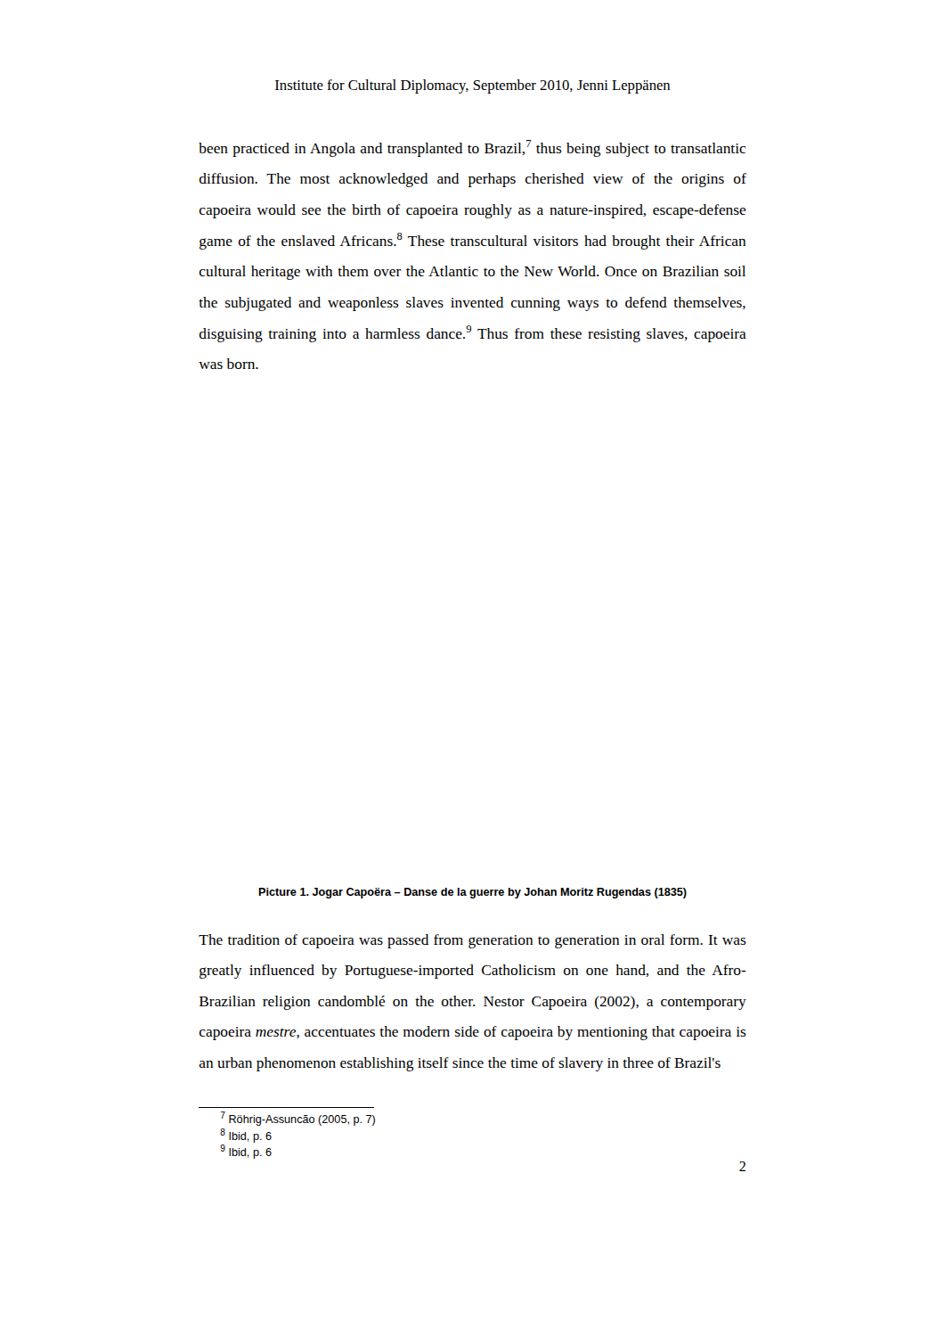Institute for Cultural Diplomacy, September 2010, Jenni Leppänen
been practiced in Angola and transplanted to Brazil,7 thus being subject to transatlantic diffusion. The most acknowledged and perhaps cherished view of the origins of capoeira would see the birth of capoeira roughly as a nature-inspired, escape-defense game of the enslaved Africans.8 These transcultural visitors had brought their African cultural heritage with them over the Atlantic to the New World. Once on Brazilian soil the subjugated and weaponless slaves invented cunning ways to defend themselves, disguising training into a harmless dance.9 Thus from these resisting slaves, capoeira was born.
Picture 1. Jogar Capoëra – Danse de la guerre by Johan Moritz Rugendas (1835)
The tradition of capoeira was passed from generation to generation in oral form. It was greatly influenced by Portuguese-imported Catholicism on one hand, and the Afro-Brazilian religion candomblé on the other. Nestor Capoeira (2002), a contemporary capoeira mestre, accentuates the modern side of capoeira by mentioning that capoeira is an urban phenomenon establishing itself since the time of slavery in three of Brazil's
7 Röhrig-Assuncão (2005, p. 7)
8 Ibid, p. 6
9 Ibid, p. 6
2